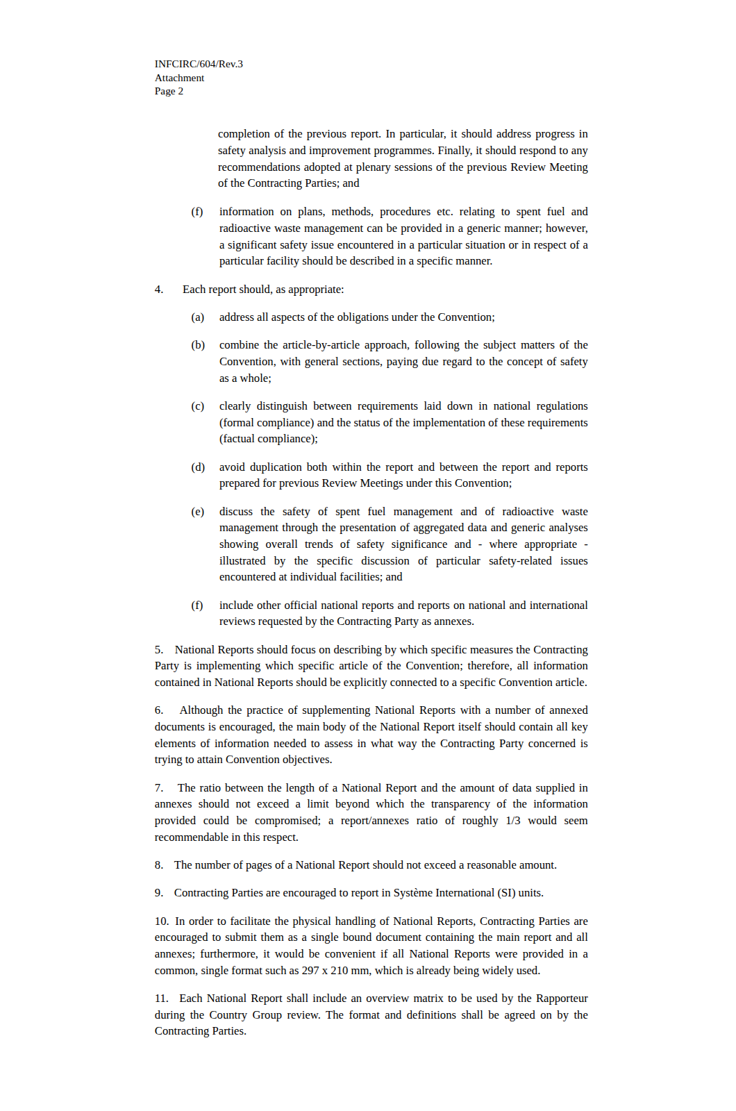INFCIRC/604/Rev.3
Attachment
Page 2
completion of the previous report. In particular, it should address progress in safety analysis and improvement programmes. Finally, it should respond to any recommendations adopted at plenary sessions of the previous Review Meeting of the Contracting Parties; and
(f)
information on plans, methods, procedures etc. relating to spent fuel and radioactive waste management can be provided in a generic manner; however, a significant safety issue encountered in a particular situation or in respect of a particular facility should be described in a specific manner.
4.
Each report should, as appropriate:
(a)
address all aspects of the obligations under the Convention;
(b)
combine the article-by-article approach, following the subject matters of the Convention, with general sections, paying due regard to the concept of safety as a whole;
(c)
clearly distinguish between requirements laid down in national regulations (formal compliance) and the status of the implementation of these requirements (factual compliance);
(d)
avoid duplication both within the report and between the report and reports prepared for previous Review Meetings under this Convention;
(e)
discuss the safety of spent fuel management and of radioactive waste management through the presentation of aggregated data and generic analyses showing overall trends of safety significance and - where appropriate - illustrated by the specific discussion of particular safety-related issues encountered at individual facilities; and
(f)
include other official national reports and reports on national and international reviews requested by the Contracting Party as annexes.
5. National Reports should focus on describing by which specific measures the Contracting Party is implementing which specific article of the Convention; therefore, all information contained in National Reports should be explicitly connected to a specific Convention article.
6. Although the practice of supplementing National Reports with a number of annexed documents is encouraged, the main body of the National Report itself should contain all key elements of information needed to assess in what way the Contracting Party concerned is trying to attain Convention objectives.
7. The ratio between the length of a National Report and the amount of data supplied in annexes should not exceed a limit beyond which the transparency of the information provided could be compromised; a report/annexes ratio of roughly 1/3 would seem recommendable in this respect.
8. The number of pages of a National Report should not exceed a reasonable amount.
9. Contracting Parties are encouraged to report in Système International (SI) units.
10. In order to facilitate the physical handling of National Reports, Contracting Parties are encouraged to submit them as a single bound document containing the main report and all annexes; furthermore, it would be convenient if all National Reports were provided in a common, single format such as 297 x 210 mm, which is already being widely used.
11. Each National Report shall include an overview matrix to be used by the Rapporteur during the Country Group review. The format and definitions shall be agreed on by the Contracting Parties.